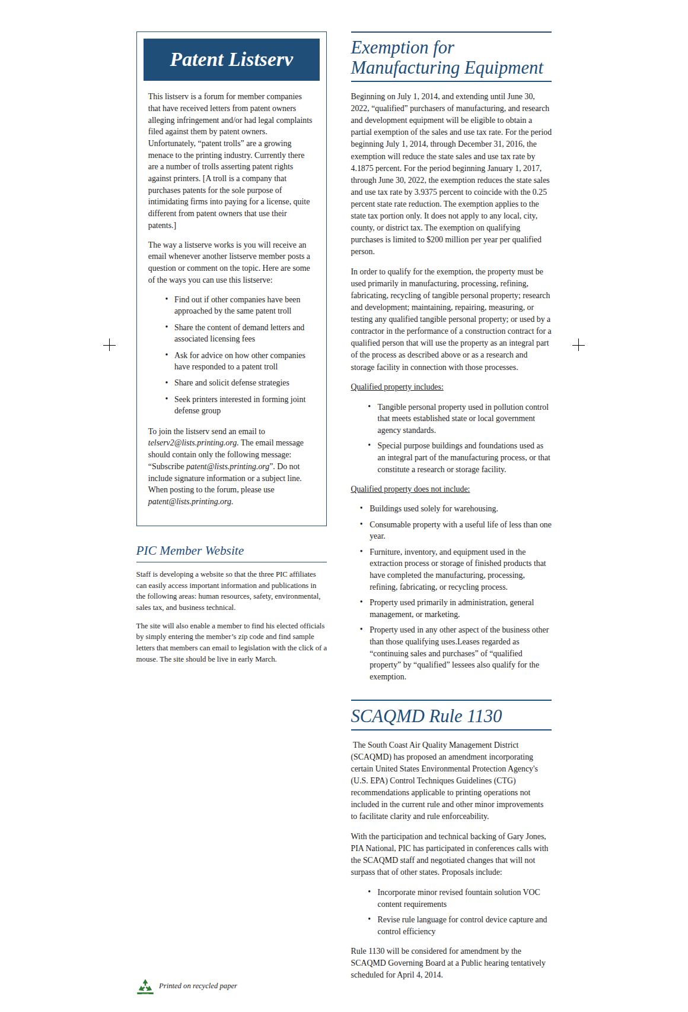Patent Listserv
This listserv is a forum for member companies that have received letters from patent owners alleging infringement and/or had legal complaints filed against them by patent owners. Unfortunately, “patent trolls” are a growing menace to the printing industry. Currently there are a number of trolls asserting patent rights against printers. [A troll is a company that purchases patents for the sole purpose of intimidating firms into paying for a license, quite different from patent owners that use their patents.]
The way a listserve works is you will receive an email whenever another listserve member posts a question or comment on the topic. Here are some of the ways you can use this listserve:
Find out if other companies have been approached by the same patent troll
Share the content of demand letters and associated licensing fees
Ask for advice on how other companies have responded to a patent troll
Share and solicit defense strategies
Seek printers interested in forming joint defense group
To join the listserv send an email to telserv2@lists.printing.org. The email message should contain only the following message: “Subscribe patent@lists.printing.org”. Do not include signature information or a subject line.
When posting to the forum, please use patent@lists.printing.org.
PIC Member Website
Staff is developing a website so that the three PIC affiliates can easily access important information and publications in the following areas: human resources, safety, environmental, sales tax, and business technical.
The site will also enable a member to find his elected officials by simply entering the member’s zip code and find sample letters that members can email to legislation with the click of a mouse. The site should be live in early March.
Exemption for Manufacturing Equipment
Beginning on July 1, 2014, and extending until June 30, 2022, “qualified” purchasers of manufacturing, and research and development equipment will be eligible to obtain a partial exemption of the sales and use tax rate. For the period beginning July 1, 2014, through December 31, 2016, the exemption will reduce the state sales and use tax rate by 4.1875 percent. For the period beginning January 1, 2017, through June 30, 2022, the exemption reduces the state sales and use tax rate by 3.9375 percent to coincide with the 0.25 percent state rate reduction. The exemption applies to the state tax portion only. It does not apply to any local, city, county, or district tax. The exemption on qualifying purchases is limited to $200 million per year per qualified person.
In order to qualify for the exemption, the property must be used primarily in manufacturing, processing, refining, fabricating, recycling of tangible personal property; research and development; maintaining, repairing, measuring, or testing any qualified tangible personal property; or used by a contractor in the performance of a construction contract for a qualified person that will use the property as an integral part of the process as described above or as a research and storage facility in connection with those processes.
Qualified property includes:
Tangible personal property used in pollution control that meets established state or local government agency standards.
Special purpose buildings and foundations used as an integral part of the manufacturing process, or that constitute a research or storage facility.
Qualified property does not include:
Buildings used solely for warehousing.
Consumable property with a useful life of less than one year.
Furniture, inventory, and equipment used in the extraction process or storage of finished products that have completed the manufacturing, processing, refining, fabricating, or recycling process.
Property used primarily in administration, general management, or marketing.
Property used in any other aspect of the business other than those qualifying uses.Leases regarded as “continuing sales and purchases” of “qualified property” by “qualified” lessees also qualify for the exemption.
SCAQMD Rule 1130
The South Coast Air Quality Management District (SCAQMD) has proposed an amendment incorporating certain United States Environmental Protection Agency's (U.S. EPA) Control Techniques Guidelines (CTG) recommendations applicable to printing operations not included in the current rule and other minor improvements to facilitate clarity and rule enforceability.
With the participation and technical backing of Gary Jones, PIA National, PIC has participated in conferences calls with the SCAQMD staff and negotiated changes that will not surpass that of other states. Proposals include:
Incorporate minor revised fountain solution VOC content requirements
Revise rule language for control device capture and control efficiency
Rule 1130 will be considered for amendment by the SCAQMD Governing Board at a Public hearing tentatively scheduled for April 4, 2014.
RECYCLED
Printed on recycled paper